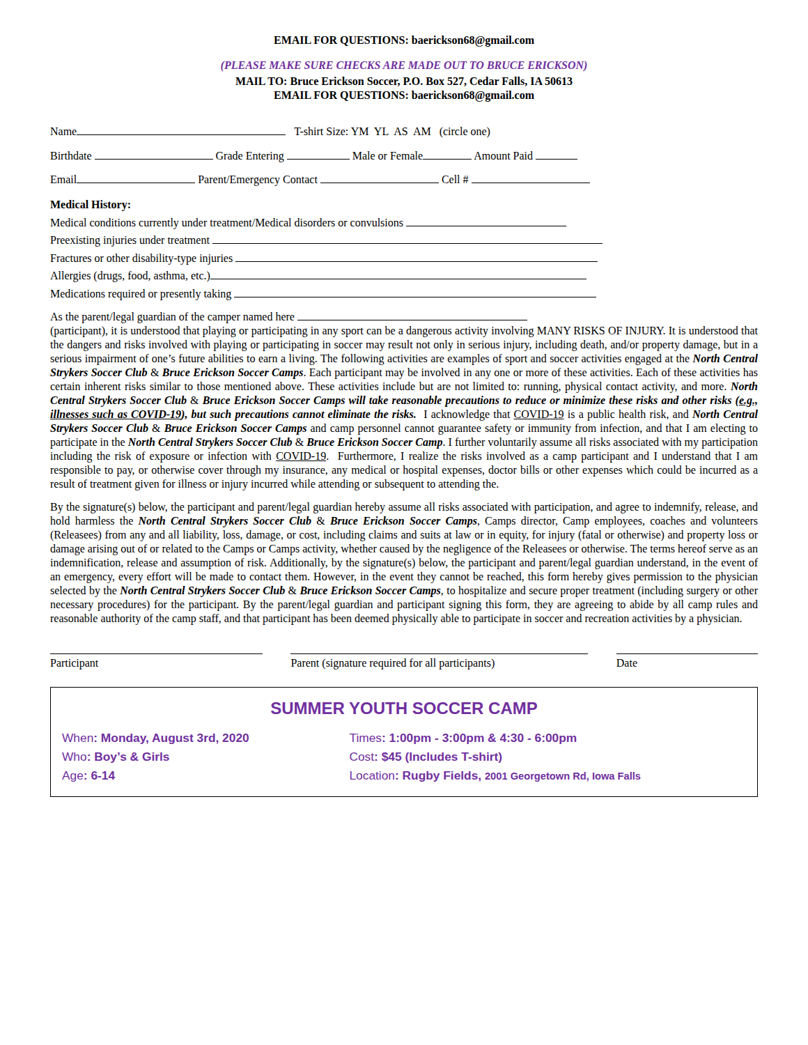EMAIL FOR QUESTIONS: baerickson68@gmail.com
(PLEASE MAKE SURE CHECKS ARE MADE OUT TO BRUCE ERICKSON)
MAIL TO: Bruce Erickson Soccer, P.O. Box 527, Cedar Falls, IA 50613
EMAIL FOR QUESTIONS: baerickson68@gmail.com
Name T-shirt Size: YM YL AS AM (circle one)
Birthdate Grade Entering Male or Female Amount Paid
Email Parent/Emergency Contact Cell #
Medical History:
Medical conditions currently under treatment/Medical disorders or convulsions
Preexisting injuries under treatment
Fractures or other disability-type injuries
Allergies (drugs, food, asthma, etc.)
Medications required or presently taking
As the parent/legal guardian of the camper named here
(participant), it is understood that playing or participating in any sport can be a dangerous activity involving MANY RISKS OF INJURY. It is understood that the dangers and risks involved with playing or participating in soccer may result not only in serious injury, including death, and/or property damage, but in a serious impairment of one’s future abilities to earn a living. The following activities are examples of sport and soccer activities engaged at the North Central Strykers Soccer Club & Bruce Erickson Soccer Camps. Each participant may be involved in any one or more of these activities. Each of these activities has certain inherent risks similar to those mentioned above. These activities include but are not limited to: running, physical contact activity, and more. North Central Strykers Soccer Club & Bruce Erickson Soccer Camps will take reasonable precautions to reduce or minimize these risks and other risks (e.g., illnesses such as COVID-19), but such precautions cannot eliminate the risks. I acknowledge that COVID-19 is a public health risk, and North Central Strykers Soccer Club & Bruce Erickson Soccer Camps and camp personnel cannot guarantee safety or immunity from infection, and that I am electing to participate in the North Central Strykers Soccer Club & Bruce Erickson Soccer Camp. I further voluntarily assume all risks associated with my participation including the risk of exposure or infection with COVID-19. Furthermore, I realize the risks involved as a camp participant and I understand that I am responsible to pay, or otherwise cover through my insurance, any medical or hospital expenses, doctor bills or other expenses which could be incurred as a result of treatment given for illness or injury incurred while attending or subsequent to attending the.
By the signature(s) below, the participant and parent/legal guardian hereby assume all risks associated with participation, and agree to indemnify, release, and hold harmless the North Central Strykers Soccer Club & Bruce Erickson Soccer Camps, Camps director, Camp employees, coaches and volunteers (Releasees) from any and all liability, loss, damage, or cost, including claims and suits at law or in equity, for injury (fatal or otherwise) and property loss or damage arising out of or related to the Camps or Camps activity, whether caused by the negligence of the Releasees or otherwise. The terms hereof serve as an indemnification, release and assumption of risk. Additionally, by the signature(s) below, the participant and parent/legal guardian understand, in the event of an emergency, every effort will be made to contact them. However, in the event they cannot be reached, this form hereby gives permission to the physician selected by the North Central Strykers Soccer Club & Bruce Erickson Soccer Camps, to hospitalize and secure proper treatment (including surgery or other necessary procedures) for the participant. By the parent/legal guardian and participant signing this form, they are agreeing to abide by all camp rules and reasonable authority of the camp staff, and that participant has been deemed physically able to participate in soccer and recreation activities by a physician.
Participant
Parent (signature required for all participants)
Date
SUMMER YOUTH SOCCER CAMP
| When : Monday, August 3rd, 2020 | Times : 1:00pm - 3:00pm & 4:30 - 6:00pm |
| Who : Boy’s & Girls | Cost : $45 (Includes T-shirt) |
| Age : 6-14 | Location : Rugby Fields, 2001 Georgetown Rd, Iowa Falls |